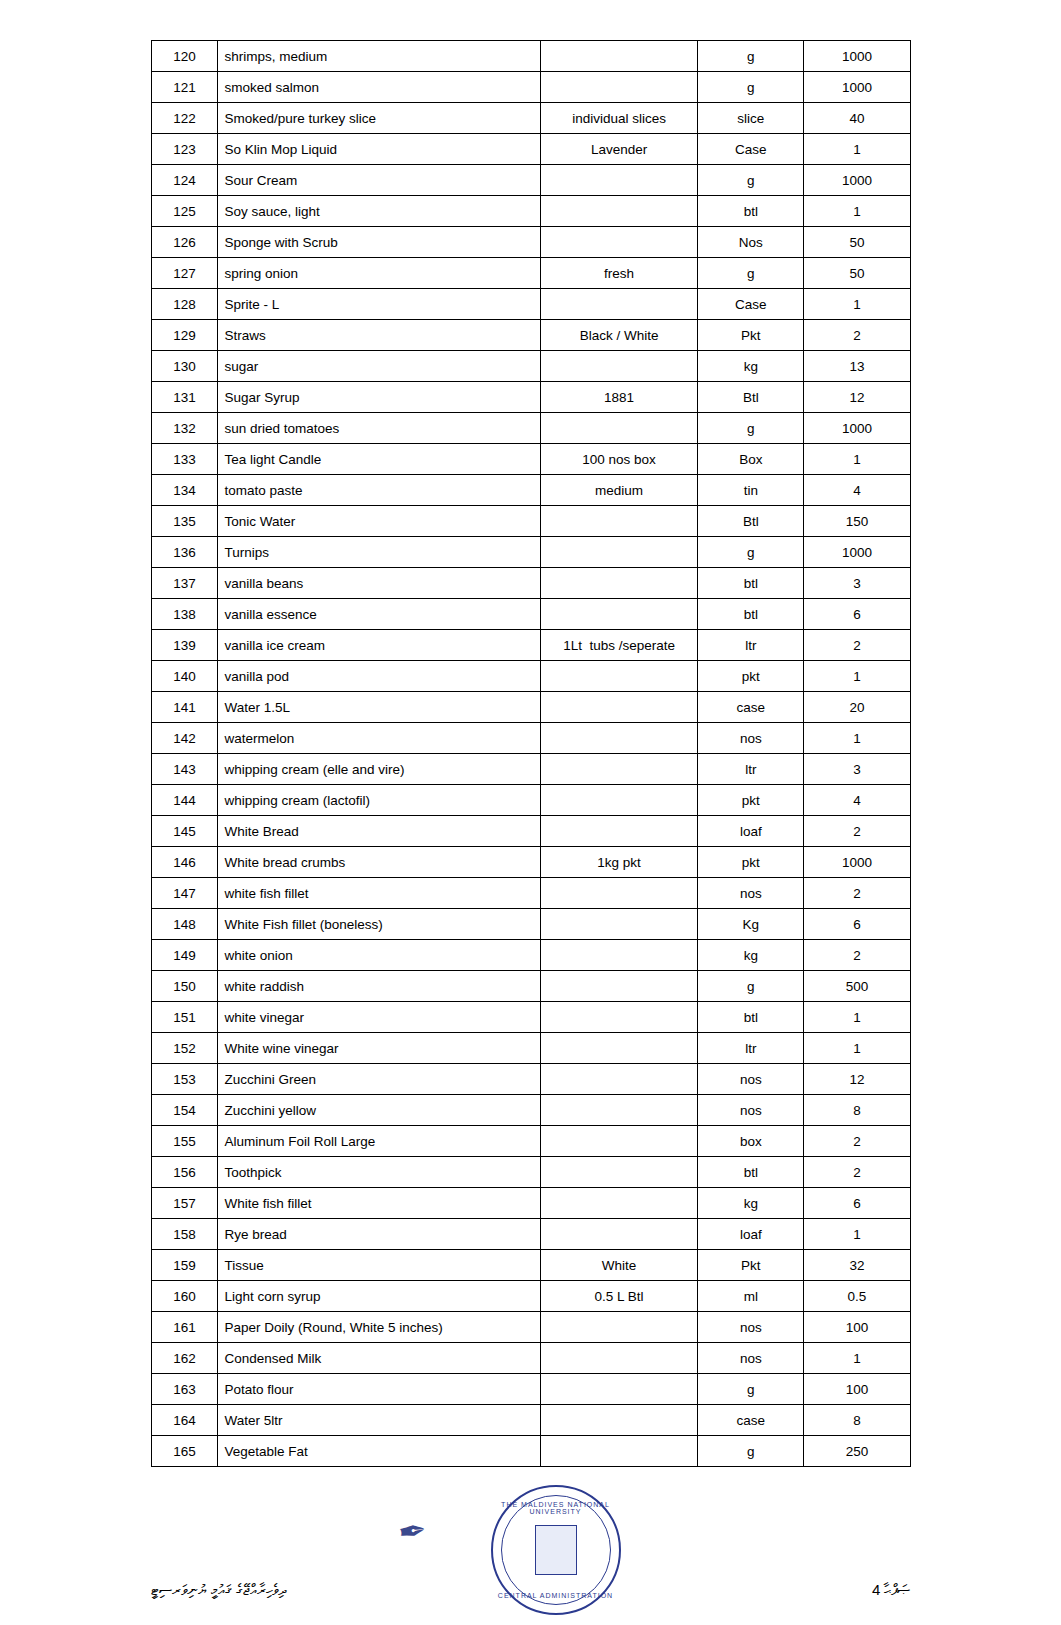| 120 | shrimps, medium | | g | 1000 |
| 121 | smoked salmon | | g | 1000 |
| 122 | Smoked/pure turkey slice | individual slices | slice | 40 |
| 123 | So Klin Mop Liquid | Lavender | Case | 1 |
| 124 | Sour Cream | | g | 1000 |
| 125 | Soy sauce, light | | btl | 1 |
| 126 | Sponge with Scrub | | Nos | 50 |
| 127 | spring onion | fresh | g | 50 |
| 128 | Sprite - L | | Case | 1 |
| 129 | Straws | Black / White | Pkt | 2 |
| 130 | sugar | | kg | 13 |
| 131 | Sugar Syrup | 1881 | Btl | 12 |
| 132 | sun dried tomatoes | | g | 1000 |
| 133 | Tea light Candle | 100 nos box | Box | 1 |
| 134 | tomato paste | medium | tin | 4 |
| 135 | Tonic Water | | Btl | 150 |
| 136 | Turnips | | g | 1000 |
| 137 | vanilla beans | | btl | 3 |
| 138 | vanilla essence | | btl | 6 |
| 139 | vanilla ice cream | 1Lt tubs /seperate | ltr | 2 |
| 140 | vanilla pod | | pkt | 1 |
| 141 | Water 1.5L | | case | 20 |
| 142 | watermelon | | nos | 1 |
| 143 | whipping cream (elle and vire) | | ltr | 3 |
| 144 | whipping cream (lactofil) | | pkt | 4 |
| 145 | White Bread | | loaf | 2 |
| 146 | White bread crumbs | 1kg pkt | pkt | 1000 |
| 147 | white fish fillet | | nos | 2 |
| 148 | White Fish fillet (boneless) | | Kg | 6 |
| 149 | white onion | | kg | 2 |
| 150 | white raddish | | g | 500 |
| 151 | white vinegar | | btl | 1 |
| 152 | White wine vinegar | | ltr | 1 |
| 153 | Zucchini Green | | nos | 12 |
| 154 | Zucchini yellow | | nos | 8 |
| 155 | Aluminum Foil Roll Large | | box | 2 |
| 156 | Toothpick | | btl | 2 |
| 157 | White fish fillet | | kg | 6 |
| 158 | Rye bread | | loaf | 1 |
| 159 | Tissue | White | Pkt | 32 |
| 160 | Light corn syrup | 0.5 L Btl | ml | 0.5 |
| 161 | Paper Doily (Round, White 5 inches) | | nos | 100 |
| 162 | Condensed Milk | | nos | 1 |
| 163 | Potato flour | | g | 100 |
| 164 | Water 5ltr | | case | 8 |
| 165 | Vegetable Fat | | g | 250 |
ދިވެހިރާއްޖޭގެ ޤައުމީ ޔުނިވަރސިޓީ
✒
THE MALDIVES NATIONAL UNIVERSITY
CENTRAL ADMINISTRATION
ޞަފްޙާ 4